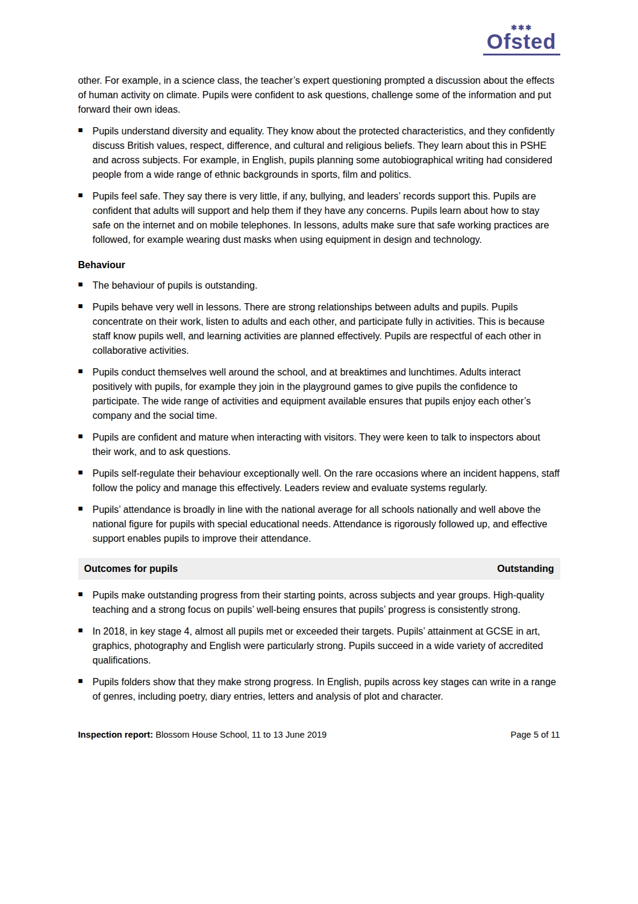✱✱✱Ofsted
other. For example, in a science class, the teacher’s expert questioning prompted a discussion about the effects of human activity on climate. Pupils were confident to ask questions, challenge some of the information and put forward their own ideas.
Pupils understand diversity and equality. They know about the protected characteristics, and they confidently discuss British values, respect, difference, and cultural and religious beliefs. They learn about this in PSHE and across subjects. For example, in English, pupils planning some autobiographical writing had considered people from a wide range of ethnic backgrounds in sports, film and politics.
Pupils feel safe. They say there is very little, if any, bullying, and leaders’ records support this. Pupils are confident that adults will support and help them if they have any concerns. Pupils learn about how to stay safe on the internet and on mobile telephones. In lessons, adults make sure that safe working practices are followed, for example wearing dust masks when using equipment in design and technology.
Behaviour
The behaviour of pupils is outstanding.
Pupils behave very well in lessons. There are strong relationships between adults and pupils. Pupils concentrate on their work, listen to adults and each other, and participate fully in activities. This is because staff know pupils well, and learning activities are planned effectively. Pupils are respectful of each other in collaborative activities.
Pupils conduct themselves well around the school, and at breaktimes and lunchtimes. Adults interact positively with pupils, for example they join in the playground games to give pupils the confidence to participate. The wide range of activities and equipment available ensures that pupils enjoy each other’s company and the social time.
Pupils are confident and mature when interacting with visitors. They were keen to talk to inspectors about their work, and to ask questions.
Pupils self-regulate their behaviour exceptionally well. On the rare occasions where an incident happens, staff follow the policy and manage this effectively. Leaders review and evaluate systems regularly.
Pupils’ attendance is broadly in line with the national average for all schools nationally and well above the national figure for pupils with special educational needs. Attendance is rigorously followed up, and effective support enables pupils to improve their attendance.
Outcomes for pupils Outstanding
Pupils make outstanding progress from their starting points, across subjects and year groups. High-quality teaching and a strong focus on pupils’ well-being ensures that pupils’ progress is consistently strong.
In 2018, in key stage 4, almost all pupils met or exceeded their targets. Pupils’ attainment at GCSE in art, graphics, photography and English were particularly strong. Pupils succeed in a wide variety of accredited qualifications.
Pupils folders show that they make strong progress. In English, pupils across key stages can write in a range of genres, including poetry, diary entries, letters and analysis of plot and character.
Inspection report: Blossom House School, 11 to 13 June 2019
Page 5 of 11